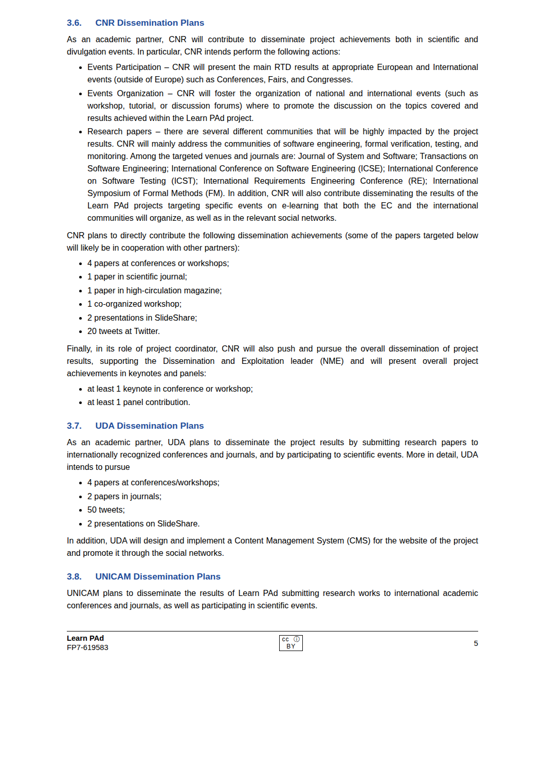3.6. CNR Dissemination Plans
As an academic partner, CNR will contribute to disseminate project achievements both in scientific and divulgation events. In particular, CNR intends perform the following actions:
Events Participation – CNR will present the main RTD results at appropriate European and International events (outside of Europe) such as Conferences, Fairs, and Congresses.
Events Organization – CNR will foster the organization of national and international events (such as workshop, tutorial, or discussion forums) where to promote the discussion on the topics covered and results achieved within the Learn PAd project.
Research papers – there are several different communities that will be highly impacted by the project results. CNR will mainly address the communities of software engineering, formal verification, testing, and monitoring. Among the targeted venues and journals are: Journal of System and Software; Transactions on Software Engineering; International Conference on Software Engineering (ICSE); International Conference on Software Testing (ICST); International Requirements Engineering Conference (RE); International Symposium of Formal Methods (FM). In addition, CNR will also contribute disseminating the results of the Learn PAd projects targeting specific events on e-learning that both the EC and the international communities will organize, as well as in the relevant social networks.
CNR plans to directly contribute the following dissemination achievements (some of the papers targeted below will likely be in cooperation with other partners):
4 papers at conferences or workshops;
1 paper in scientific journal;
1 paper in high-circulation magazine;
1 co-organized workshop;
2 presentations in SlideShare;
20 tweets at Twitter.
Finally, in its role of project coordinator, CNR will also push and pursue the overall dissemination of project results, supporting the Dissemination and Exploitation leader (NME) and will present overall project achievements in keynotes and panels:
at least 1 keynote in conference or workshop;
at least 1 panel contribution.
3.7. UDA Dissemination Plans
As an academic partner, UDA plans to disseminate the project results by submitting research papers to internationally recognized conferences and journals, and by participating to scientific events. More in detail, UDA intends to pursue
4 papers at conferences/workshops;
2 papers in journals;
50 tweets;
2 presentations on SlideShare.
In addition, UDA will design and implement a Content Management System (CMS) for the website of the project and promote it through the social networks.
3.8. UNICAM Dissemination Plans
UNICAM plans to disseminate the results of Learn PAd submitting research works to international academic conferences and journals, as well as participating in scientific events.
Learn PAd
FP7-619583
cc ⓘ
BY
5